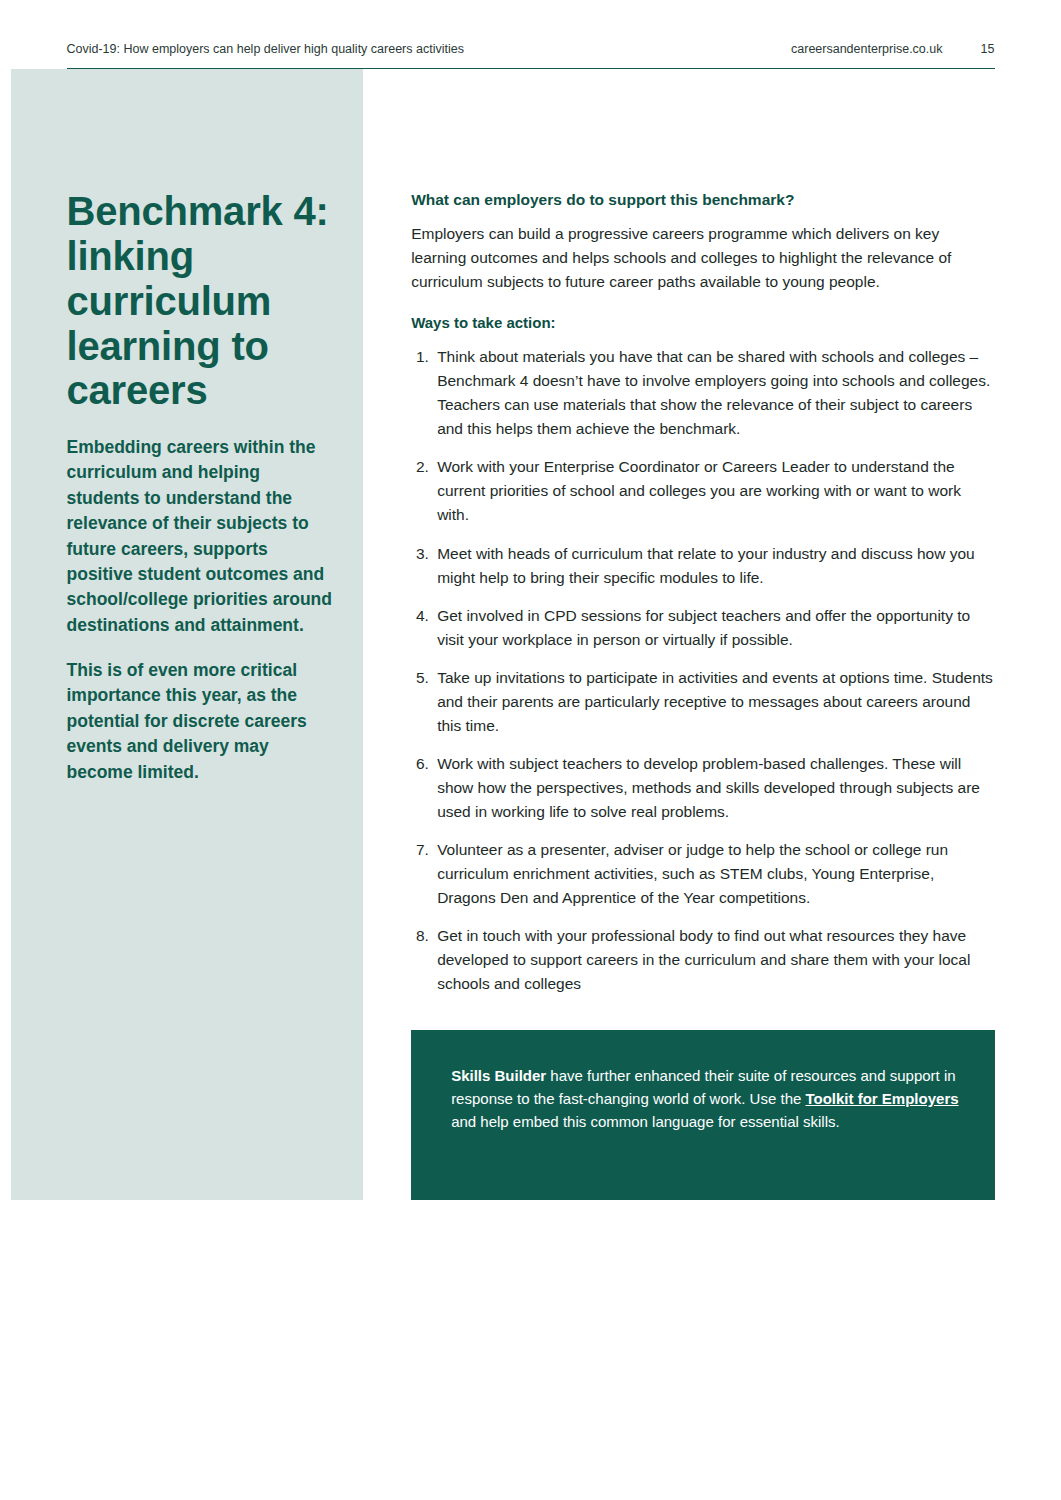Covid-19: How employers can help deliver high quality careers activities
careersandenterprise.co.uk
15
Benchmark 4: linking curriculum learning to careers
Embedding careers within the curriculum and helping students to understand the relevance of their subjects to future careers, supports positive student outcomes and school/college priorities around destinations and attainment.
This is of even more critical importance this year, as the potential for discrete careers events and delivery may become limited.
What can employers do to support this benchmark?
Employers can build a progressive careers programme which delivers on key learning outcomes and helps schools and colleges to highlight the relevance of curriculum subjects to future career paths available to young people.
Ways to take action:
Think about materials you have that can be shared with schools and colleges – Benchmark 4 doesn’t have to involve employers going into schools and colleges. Teachers can use materials that show the relevance of their subject to careers and this helps them achieve the benchmark.
Work with your Enterprise Coordinator or Careers Leader to understand the current priorities of school and colleges you are working with or want to work with.
Meet with heads of curriculum that relate to your industry and discuss how you might help to bring their specific modules to life.
Get involved in CPD sessions for subject teachers and offer the opportunity to visit your workplace in person or virtually if possible.
Take up invitations to participate in activities and events at options time. Students and their parents are particularly receptive to messages about careers around this time.
Work with subject teachers to develop problem-based challenges. These will show how the perspectives, methods and skills developed through subjects are used in working life to solve real problems.
Volunteer as a presenter, adviser or judge to help the school or college run curriculum enrichment activities, such as STEM clubs, Young Enterprise, Dragons Den and Apprentice of the Year competitions.
Get in touch with your professional body to find out what resources they have developed to support careers in the curriculum and share them with your local schools and colleges
Skills Builder have further enhanced their suite of resources and support in response to the fast-changing world of work. Use the Toolkit for Employers and help embed this common language for essential skills.